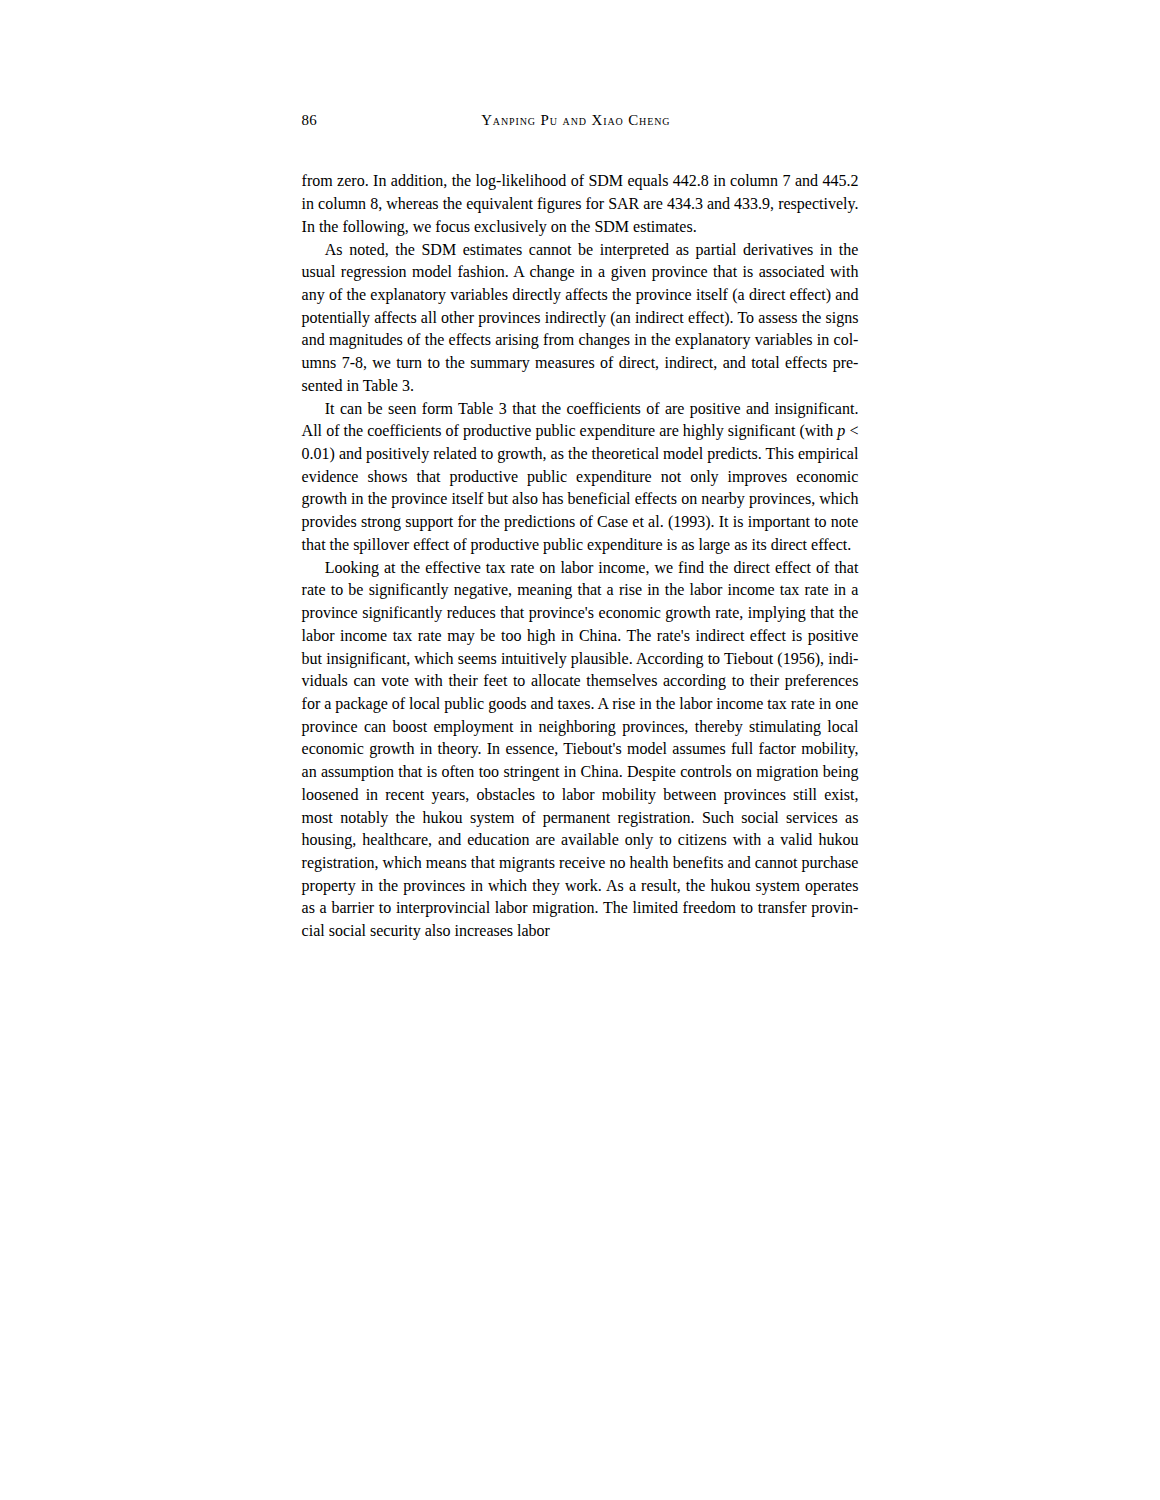86
Yanping Pu and Xiao Cheng
from zero. In addition, the log-likelihood of SDM equals 442.8 in column 7 and 445.2 in column 8, whereas the equivalent figures for SAR are 434.3 and 433.9, respectively. In the following, we focus exclusively on the SDM estimates.
As noted, the SDM estimates cannot be interpreted as partial derivatives in the usual regression model fashion. A change in a given province that is associated with any of the explanatory variables directly affects the province itself (a direct effect) and potentially affects all other provinces indirectly (an indirect effect). To assess the signs and magnitudes of the effects arising from changes in the explanatory variables in columns 7-8, we turn to the summary measures of direct, indirect, and total effects presented in Table 3.
It can be seen form Table 3 that the coefficients of are positive and insignificant. All of the coefficients of productive public expenditure are highly significant (with p < 0.01) and positively related to growth, as the theoretical model predicts. This empirical evidence shows that productive public expenditure not only improves economic growth in the province itself but also has beneficial effects on nearby provinces, which provides strong support for the predictions of Case et al. (1993). It is important to note that the spillover effect of productive public expenditure is as large as its direct effect.
Looking at the effective tax rate on labor income, we find the direct effect of that rate to be significantly negative, meaning that a rise in the labor income tax rate in a province significantly reduces that province's economic growth rate, implying that the labor income tax rate may be too high in China. The rate's indirect effect is positive but insignificant, which seems intuitively plausible. According to Tiebout (1956), individuals can vote with their feet to allocate themselves according to their preferences for a package of local public goods and taxes. A rise in the labor income tax rate in one province can boost employment in neighboring provinces, thereby stimulating local economic growth in theory. In essence, Tiebout's model assumes full factor mobility, an assumption that is often too stringent in China. Despite controls on migration being loosened in recent years, obstacles to labor mobility between provinces still exist, most notably the hukou system of permanent registration. Such social services as housing, healthcare, and education are available only to citizens with a valid hukou registration, which means that migrants receive no health benefits and cannot purchase property in the provinces in which they work. As a result, the hukou system operates as a barrier to interprovincial labor migration. The limited freedom to transfer provincial social security also increases labor